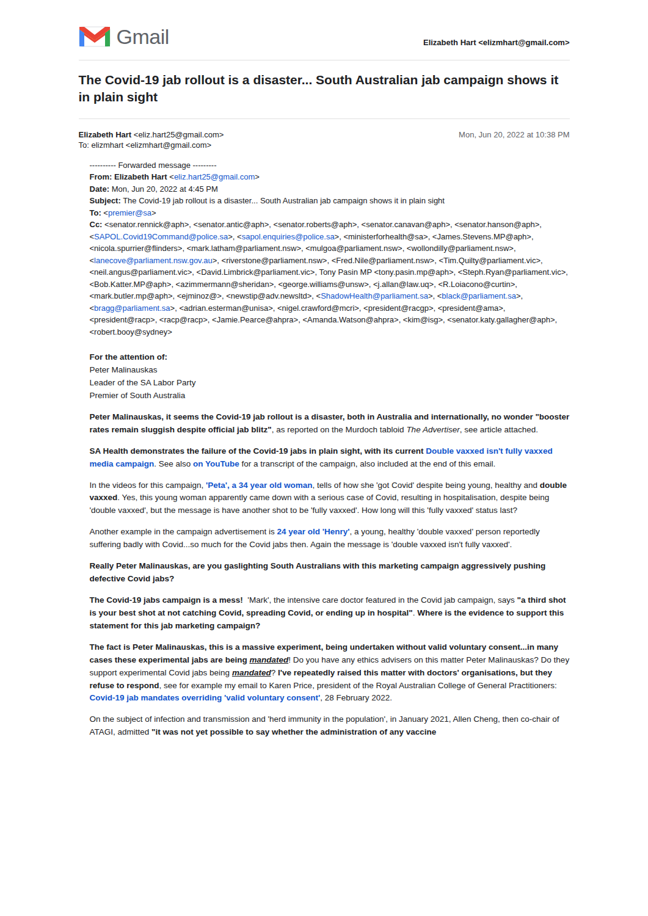Gmail
Elizabeth Hart <elizmhart@gmail.com>
The Covid-19 jab rollout is a disaster... South Australian jab campaign shows it in plain sight
Elizabeth Hart <eliz.hart25@gmail.com>
Mon, Jun 20, 2022 at 10:38 PM
To: elizmhart <elizmhart@gmail.com>
---------- Forwarded message ---------
From: Elizabeth Hart <eliz.hart25@gmail.com>
Date: Mon, Jun 20, 2022 at 4:45 PM
Subject: The Covid-19 jab rollout is a disaster... South Australian jab campaign shows it in plain sight
To: <premier@sa>
Cc: <senator.rennick@aph>, <senator.antic@aph>, <senator.roberts@aph>, <senator.canavan@aph>, <senator.hanson@aph>, <SAPOL.Covid19Command@police.sa>, <sapol.enquiries@police.sa>, <ministerforhealth@sa>, <James.Stevens.MP@aph>, <nicola.spurrier@flinders>, <mark.latham@parliament.nsw>, <mulgoa@parliament.nsw>, <wollondilly@parliament.nsw>, <lanecove@parliament.nsw.gov.au>, <riverstone@parliament.nsw>, <Fred.Nile@parliament.nsw>, <Tim.Quilty@parliament.vic>, <neil.angus@parliament.vic>, <David.Limbrick@parliament.vic>, Tony Pasin MP <tony.pasin.mp@aph>, <Steph.Ryan@parliament.vic>, <Bob.Katter.MP@aph>, <azimmermann@sheridan>, <george.williams@unsw>, <j.allan@law.uq>, <R.Loiacono@curtin>, <mark.butler.mp@aph>, <ejminoz@>, <newstip@adv.newsltd>, <ShadowHealth@parliament.sa>, <black@parliament.sa>, <bragg@parliament.sa>, <adrian.esterman@unisa>, <nigel.crawford@mcri>, <president@racgp>, <president@ama>, <president@racp>, <racp@racp>, <Jamie.Pearce@ahpra>, <Amanda.Watson@ahpra>, <kim@isg>, <senator.katy.gallagher@aph>, <robert.booy@sydney>
For the attention of:
Peter Malinauskas
Leader of the SA Labor Party
Premier of South Australia
Peter Malinauskas, it seems the Covid-19 jab rollout is a disaster, both in Australia and internationally, no wonder "booster rates remain sluggish despite official jab blitz", as reported on the Murdoch tabloid The Advertiser, see article attached.
SA Health demonstrates the failure of the Covid-19 jabs in plain sight, with its current Double vaxxed isn't fully vaxxed media campaign. See also on YouTube for a transcript of the campaign, also included at the end of this email.
In the videos for this campaign, 'Peta', a 34 year old woman, tells of how she 'got Covid' despite being young, healthy and double vaxxed. Yes, this young woman apparently came down with a serious case of Covid, resulting in hospitalisation, despite being 'double vaxxed', but the message is have another shot to be 'fully vaxxed'. How long will this 'fully vaxxed' status last?
Another example in the campaign advertisement is 24 year old 'Henry', a young, healthy 'double vaxxed' person reportedly suffering badly with Covid...so much for the Covid jabs then. Again the message is 'double vaxxed isn't fully vaxxed'.
Really Peter Malinauskas, are you gaslighting South Australians with this marketing campaign aggressively pushing defective Covid jabs?
The Covid-19 jabs campaign is a mess! 'Mark', the intensive care doctor featured in the Covid jab campaign, says "a third shot is your best shot at not catching Covid, spreading Covid, or ending up in hospital". Where is the evidence to support this statement for this jab marketing campaign?
The fact is Peter Malinauskas, this is a massive experiment, being undertaken without valid voluntary consent...in many cases these experimental jabs are being mandated! Do you have any ethics advisers on this matter Peter Malinauskas? Do they support experimental Covid jabs being mandated? I've repeatedly raised this matter with doctors' organisations, but they refuse to respond, see for example my email to Karen Price, president of the Royal Australian College of General Practitioners: Covid-19 jab mandates overriding 'valid voluntary consent', 28 February 2022.
On the subject of infection and transmission and 'herd immunity in the population', in January 2021, Allen Cheng, then co-chair of ATAGI, admitted "it was not yet possible to say whether the administration of any vaccine